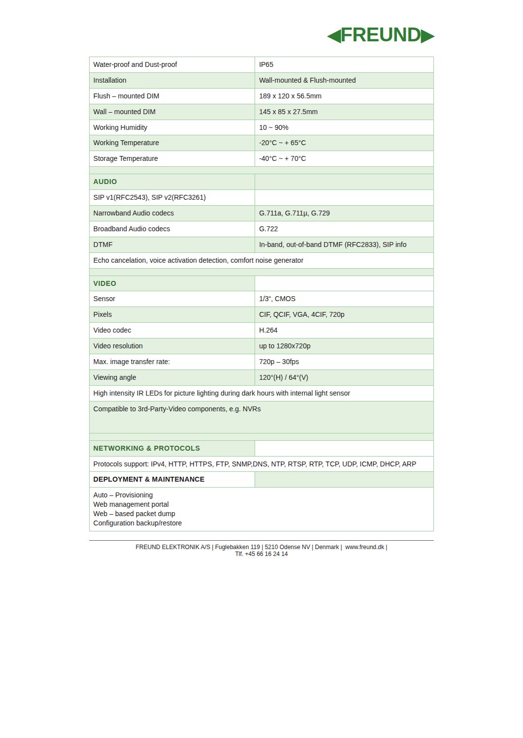◀FREUND▶
| Water-proof and Dust-proof | IP65 |
| Installation | Wall-mounted & Flush-mounted |
| Flush – mounted DIM | 189 x 120 x 56.5mm |
| Wall – mounted DIM | 145 x 85 x 27.5mm |
| Working Humidity | 10 ~ 90% |
| Working Temperature | -20°C ~ + 65°C |
| Storage Temperature | -40°C ~ + 70°C |
| AUDIO | |
| SIP v1(RFC2543), SIP v2(RFC3261) | |
| Narrowband Audio codecs | G.711a, G.711µ, G.729 |
| Broadband Audio codecs | G.722 |
| DTMF | In-band, out-of-band DTMF (RFC2833), SIP info |
| Echo cancelation, voice activation detection, comfort noise generator |
| VIDEO | |
| Sensor | 1/3“, CMOS |
| Pixels | CIF, QCIF, VGA, 4CIF, 720p |
| Video codec | H.264 |
| Video resolution | up to 1280x720p |
| Max. image transfer rate: | 720p – 30fps |
| Viewing angle | 120°(H) / 64°(V) |
| High intensity IR LEDs for picture lighting during dark hours with internal light sensor |
| Compatible to 3rd-Party-Video components, e.g. NVRs |
| NETWORKING & PROTOCOLS | |
| Protocols support: IPv4, HTTP, HTTPS, FTP, SNMP,DNS, NTP, RTSP, RTP, TCP, UDP, ICMP, DHCP, ARP |
| DEPLOYMENT & MAINTENANCE | |
| Auto – Provisioning Web management portal Web – based packet dump Configuration backup/restore |
FREUND ELEKTRONIK A/S | Fuglebakken 119 | 5210 Odense NV | Denmark | www.freund.dk |
Tlf. +45 66 16 24 14